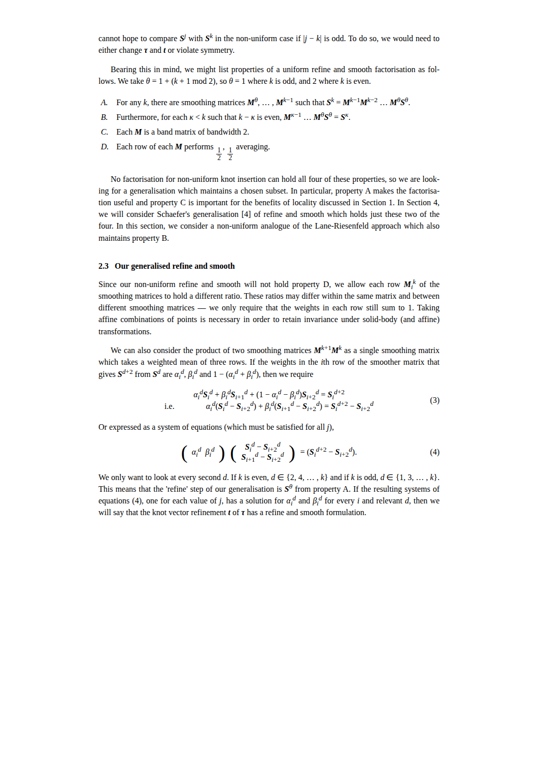cannot hope to compare Sj with Sk in the non-uniform case if |j − k| is odd. To do so, we would need to either change τ and t or violate symmetry.
Bearing this in mind, we might list properties of a uniform refine and smooth factorisation as follows. We take θ = 1 + (k + 1 mod 2), so θ = 1 where k is odd, and 2 where k is even.
A. For any k, there are smoothing matrices Mθ, … , Mk−1 such that Sk = Mk−1Mk−2 … MθSθ.
B. Furthermore, for each κ < k such that k − κ is even, Mκ−1 … MθSθ = Sκ.
C. Each M is a band matrix of bandwidth 2.
D. Each row of each M performs 12, 12 averaging.
No factorisation for non-uniform knot insertion can hold all four of these properties, so we are looking for a generalisation which maintains a chosen subset. In particular, property A makes the factorisation useful and property C is important for the benefits of locality discussed in Section 1. In Section 4, we will consider Schaefer's generalisation [4] of refine and smooth which holds just these two of the four. In this section, we consider a non-uniform analogue of the Lane-Riesenfeld approach which also maintains property B.
2.3 Our generalised refine and smooth
Since our non-uniform refine and smooth will not hold property D, we allow each row Mik of the smoothing matrices to hold a different ratio. These ratios may differ within the same matrix and between different smoothing matrices — we only require that the weights in each row still sum to 1. Taking affine combinations of points is necessary in order to retain invariance under solid-body (and affine) transformations.
We can also consider the product of two smoothing matrices Mk+1Mk as a single smoothing matrix which takes a weighted mean of three rows. If the weights in the ith row of the smoother matrix that gives Sd+2 from Sd are αid, βid and 1 − (αid + βid), then we require
αidSid + βidSi+1d + (1 − αid − βid)Si+2d = Sid+2
i.e. αid(Sid − Si+2d) + βid(Si+1d − Si+2d) = Sid+2 − Si+2d
(3)
Or expressed as a system of equations (which must be satisfied for all j),
( αid βid ) ( Sid − Si+2d Si+1d − Si+2d ) = (Sid+2 − Si+2d).
(4)
We only want to look at every second d. If k is even, d ∈ {2, 4, … , k} and if k is odd, d ∈ {1, 3, … , k}. This means that the 'refine' step of our generalisation is Sθ from property A. If the resulting systems of equations (4), one for each value of j, has a solution for αid and βid for every i and relevant d, then we will say that the knot vector refinement t of τ has a refine and smooth formulation.